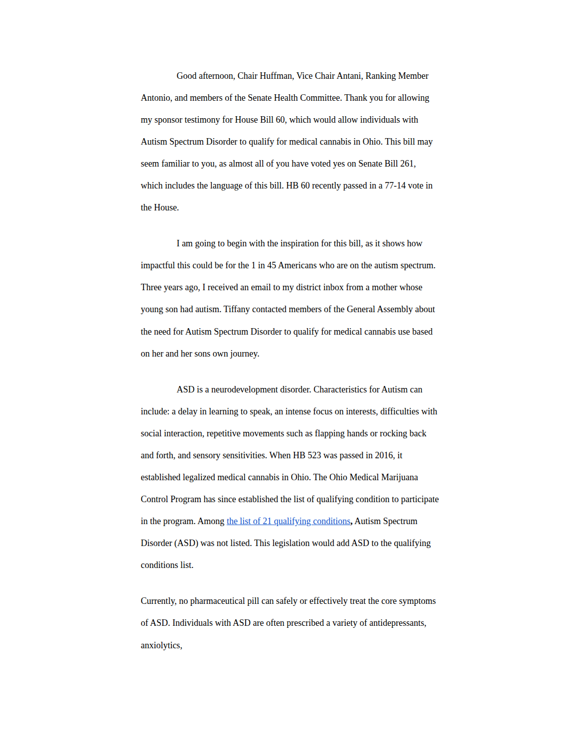Good afternoon, Chair Huffman, Vice Chair Antani, Ranking Member Antonio, and members of the Senate Health Committee. Thank you for allowing my sponsor testimony for House Bill 60, which would allow individuals with Autism Spectrum Disorder to qualify for medical cannabis in Ohio. This bill may seem familiar to you, as almost all of you have voted yes on Senate Bill 261, which includes the language of this bill. HB 60 recently passed in a 77-14 vote in the House.
I am going to begin with the inspiration for this bill, as it shows how impactful this could be for the 1 in 45 Americans who are on the autism spectrum. Three years ago, I received an email to my district inbox from a mother whose young son had autism. Tiffany contacted members of the General Assembly about the need for Autism Spectrum Disorder to qualify for medical cannabis use based on her and her sons own journey.
ASD is a neurodevelopment disorder. Characteristics for Autism can include: a delay in learning to speak, an intense focus on interests, difficulties with social interaction, repetitive movements such as flapping hands or rocking back and forth, and sensory sensitivities. When HB 523 was passed in 2016, it established legalized medical cannabis in Ohio. The Ohio Medical Marijuana Control Program has since established the list of qualifying condition to participate in the program. Among the list of 21 qualifying conditions, Autism Spectrum Disorder (ASD) was not listed. This legislation would add ASD to the qualifying conditions list.
Currently, no pharmaceutical pill can safely or effectively treat the core symptoms of ASD. Individuals with ASD are often prescribed a variety of antidepressants, anxiolytics,